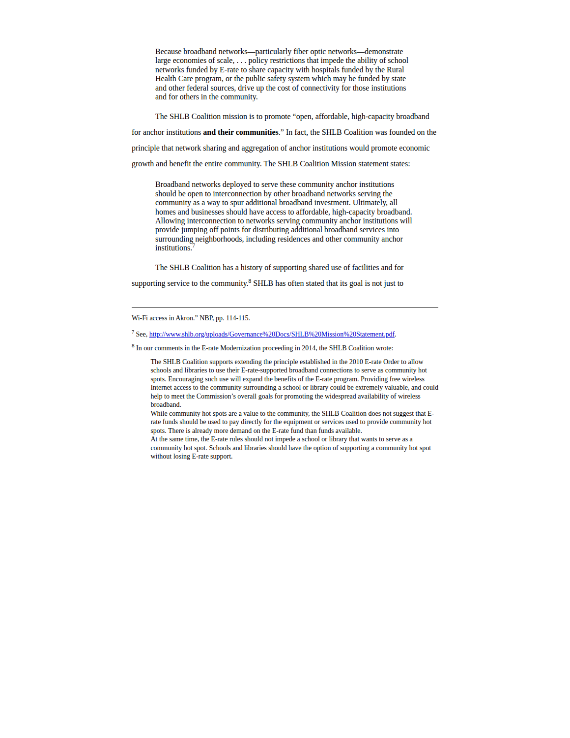Because broadband networks—particularly fiber optic networks—demonstrate large economies of scale, . . . policy restrictions that impede the ability of school networks funded by E-rate to share capacity with hospitals funded by the Rural Health Care program, or the public safety system which may be funded by state and other federal sources, drive up the cost of connectivity for those institutions and for others in the community.
The SHLB Coalition mission is to promote “open, affordable, high-capacity broadband for anchor institutions and their communities.” In fact, the SHLB Coalition was founded on the principle that network sharing and aggregation of anchor institutions would promote economic growth and benefit the entire community. The SHLB Coalition Mission statement states:
Broadband networks deployed to serve these community anchor institutions should be open to interconnection by other broadband networks serving the community as a way to spur additional broadband investment. Ultimately, all homes and businesses should have access to affordable, high-capacity broadband. Allowing interconnection to networks serving community anchor institutions will provide jumping off points for distributing additional broadband services into surrounding neighborhoods, including residences and other community anchor institutions.7
The SHLB Coalition has a history of supporting shared use of facilities and for supporting service to the community.8 SHLB has often stated that its goal is not just to
Wi-Fi access in Akron.” NBP, pp. 114-115.
7 See, http://www.shlb.org/uploads/Governance%20Docs/SHLB%20Mission%20Statement.pdf.
8 In our comments in the E-rate Modernization proceeding in 2014, the SHLB Coalition wrote:
The SHLB Coalition supports extending the principle established in the 2010 E-rate Order to allow schools and libraries to use their E-rate-supported broadband connections to serve as community hot spots. Encouraging such use will expand the benefits of the E-rate program. Providing free wireless Internet access to the community surrounding a school or library could be extremely valuable, and could help to meet the Commission’s overall goals for promoting the widespread availability of wireless broadband.
While community hot spots are a value to the community, the SHLB Coalition does not suggest that E-rate funds should be used to pay directly for the equipment or services used to provide community hot spots. There is already more demand on the E-rate fund than funds available.
At the same time, the E-rate rules should not impede a school or library that wants to serve as a community hot spot. Schools and libraries should have the option of supporting a community hot spot without losing E-rate support.